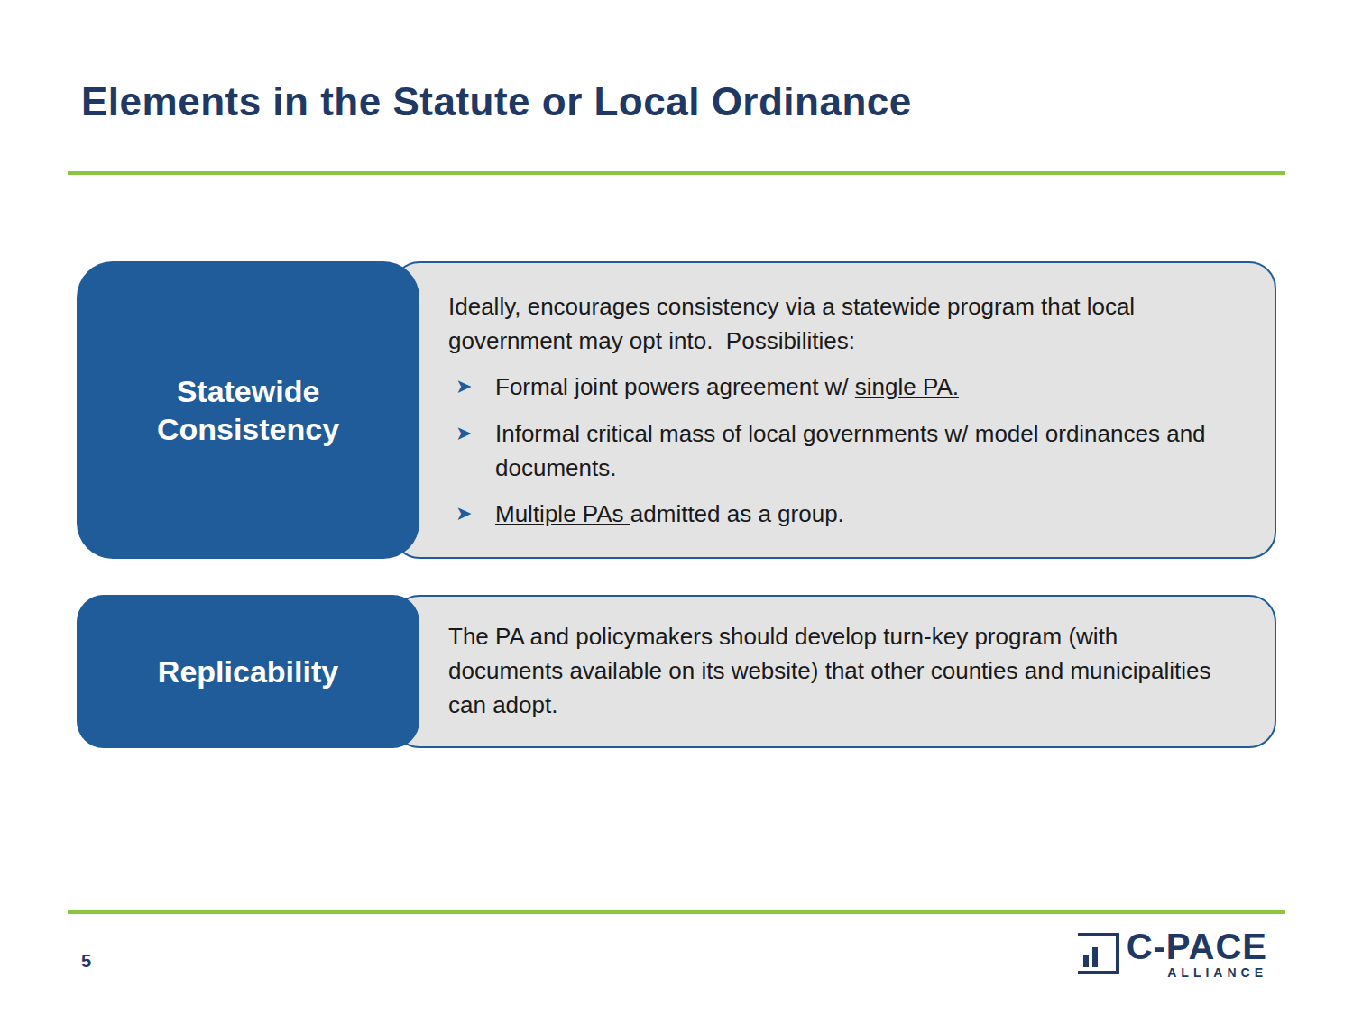Elements in the Statute or Local Ordinance
Statewide
Consistency
Ideally, encourages consistency via a statewide program that local government may opt into. Possibilities:
Formal joint powers agreement w/ single PA.
Informal critical mass of local governments w/ model ordinances and documents.
Multiple PAs admitted as a group.
Replicability
The PA and policymakers should develop turn-key program (with documents available on its website) that other counties and municipalities can adopt.
5
C-PACE
ALLIANCE